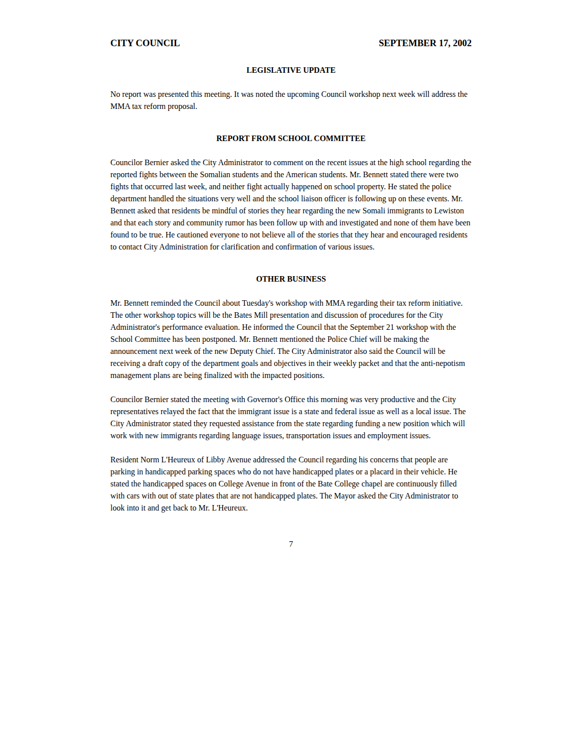CITY COUNCIL SEPTEMBER 17, 2002
LEGISLATIVE UPDATE
No report was presented this meeting. It was noted the upcoming Council workshop next week will address the MMA tax reform proposal.
REPORT FROM SCHOOL COMMITTEE
Councilor Bernier asked the City Administrator to comment on the recent issues at the high school regarding the reported fights between the Somalian students and the American students. Mr. Bennett stated there were two fights that occurred last week, and neither fight actually happened on school property. He stated the police department handled the situations very well and the school liaison officer is following up on these events. Mr. Bennett asked that residents be mindful of stories they hear regarding the new Somali immigrants to Lewiston and that each story and community rumor has been follow up with and investigated and none of them have been found to be true. He cautioned everyone to not believe all of the stories that they hear and encouraged residents to contact City Administration for clarification and confirmation of various issues.
OTHER BUSINESS
Mr. Bennett reminded the Council about Tuesday's workshop with MMA regarding their tax reform initiative. The other workshop topics will be the Bates Mill presentation and discussion of procedures for the City Administrator's performance evaluation. He informed the Council that the September 21 workshop with the School Committee has been postponed. Mr. Bennett mentioned the Police Chief will be making the announcement next week of the new Deputy Chief. The City Administrator also said the Council will be receiving a draft copy of the department goals and objectives in their weekly packet and that the anti-nepotism management plans are being finalized with the impacted positions.
Councilor Bernier stated the meeting with Governor's Office this morning was very productive and the City representatives relayed the fact that the immigrant issue is a state and federal issue as well as a local issue. The City Administrator stated they requested assistance from the state regarding funding a new position which will work with new immigrants regarding language issues, transportation issues and employment issues.
Resident Norm L'Heureux of Libby Avenue addressed the Council regarding his concerns that people are parking in handicapped parking spaces who do not have handicapped plates or a placard in their vehicle. He stated the handicapped spaces on College Avenue in front of the Bate College chapel are continuously filled with cars with out of state plates that are not handicapped plates. The Mayor asked the City Administrator to look into it and get back to Mr. L'Heureux.
7